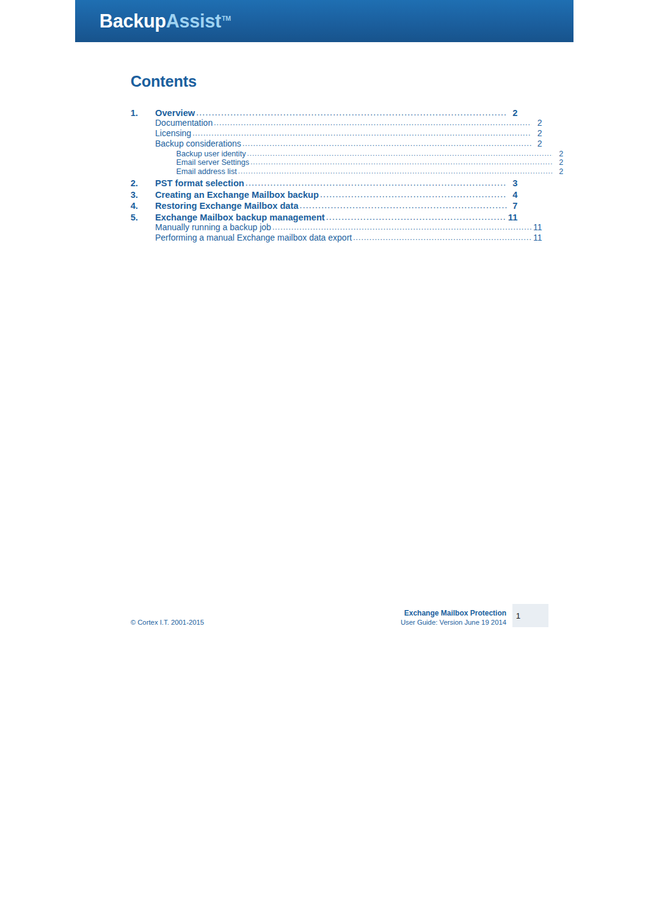Backup Assist TM
Contents
1. Overview ........................................................................................................................... 2
Documentation ................................................................................................................................................................. 2
Licensing ......................................................................................................................................................................... 2
Backup considerations ................................................................................................................................................. 2
Backup user identity ......................................................................................................................................... 2
Email server Settings ....................................................................................................................................... 2
Email address list ............................................................................................................................................. 2
2. PST format selection ....................................................................................................... 3
3. Creating an Exchange Mailbox backup ....................................................................................... 4
4. Restoring Exchange Mailbox data .............................................................................................. 7
5. Exchange Mailbox backup management .............................................................................. 11
Manually running a backup job ................................................................................................................................. 11
Performing a manual Exchange mailbox data export ............................................................................................. 11
© Cortex I.T. 2001-2015
Exchange Mailbox Protection
User Guide: Version June 19 2014
1